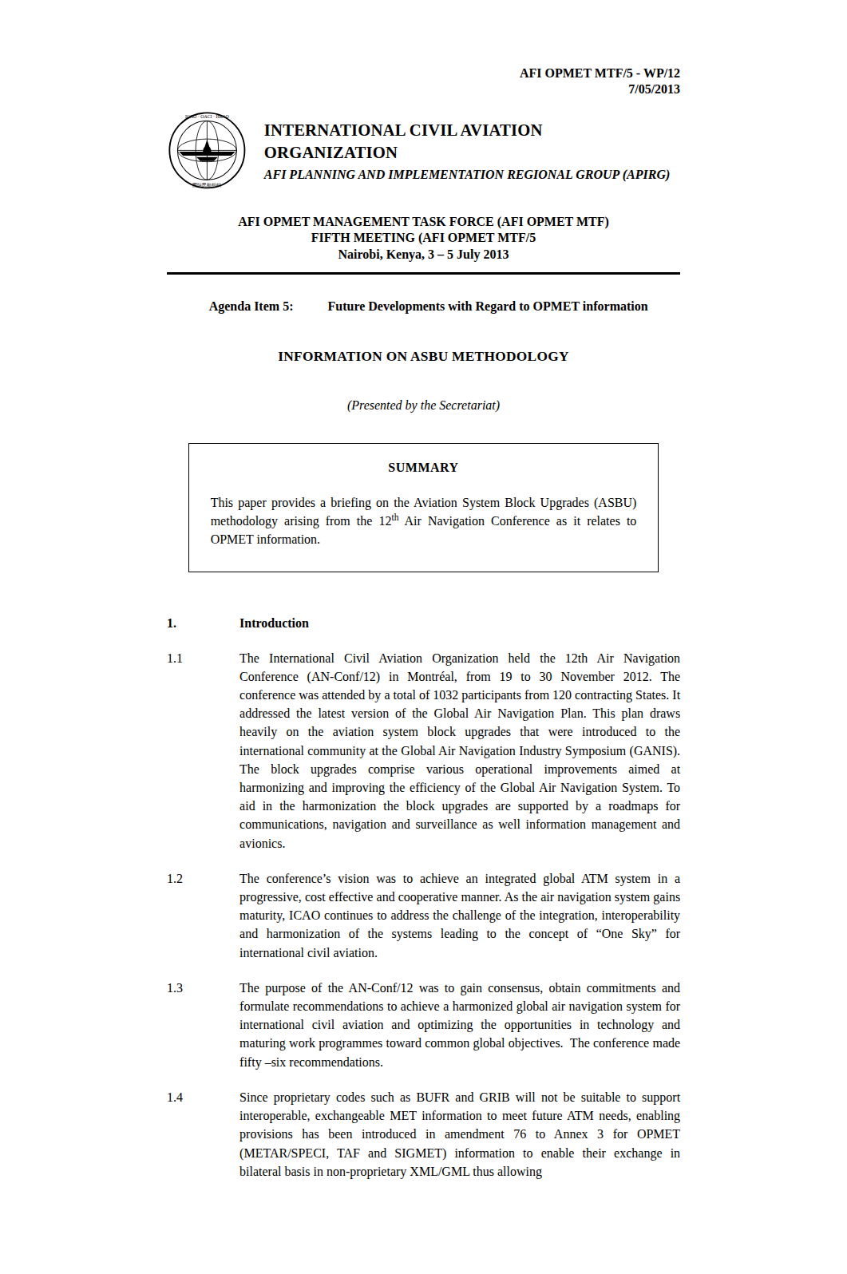AFI OPMET MTF/5 - WP/12
7/05/2013
ICAO · OACI · ИКАО 国际民航组织
INTERNATIONAL CIVIL AVIATION ORGANIZATION
AFI PLANNING AND IMPLEMENTATION REGIONAL GROUP (APIRG)
AFI OPMET MANAGEMENT TASK FORCE (AFI OPMET MTF)
FIFTH MEETING (AFI OPMET MTF/5
Nairobi, Kenya, 3 – 5 July 2013
Agenda Item 5: Future Developments with Regard to OPMET information
INFORMATION ON ASBU METHODOLOGY
(Presented by the Secretariat)
SUMMARY
This paper provides a briefing on the Aviation System Block Upgrades (ASBU) methodology arising from the 12th Air Navigation Conference as it relates to OPMET information.
1. Introduction
1.1 The International Civil Aviation Organization held the 12th Air Navigation Conference (AN-Conf/12) in Montréal, from 19 to 30 November 2012. The conference was attended by a total of 1032 participants from 120 contracting States. It addressed the latest version of the Global Air Navigation Plan. This plan draws heavily on the aviation system block upgrades that were introduced to the international community at the Global Air Navigation Industry Symposium (GANIS). The block upgrades comprise various operational improvements aimed at harmonizing and improving the efficiency of the Global Air Navigation System. To aid in the harmonization the block upgrades are supported by a roadmaps for communications, navigation and surveillance as well information management and avionics.
1.2 The conference’s vision was to achieve an integrated global ATM system in a progressive, cost effective and cooperative manner. As the air navigation system gains maturity, ICAO continues to address the challenge of the integration, interoperability and harmonization of the systems leading to the concept of “One Sky” for international civil aviation.
1.3 The purpose of the AN-Conf/12 was to gain consensus, obtain commitments and formulate recommendations to achieve a harmonized global air navigation system for international civil aviation and optimizing the opportunities in technology and maturing work programmes toward common global objectives. The conference made fifty –six recommendations.
1.4 Since proprietary codes such as BUFR and GRIB will not be suitable to support interoperable, exchangeable MET information to meet future ATM needs, enabling provisions has been introduced in amendment 76 to Annex 3 for OPMET (METAR/SPECI, TAF and SIGMET) information to enable their exchange in bilateral basis in non-proprietary XML/GML thus allowing